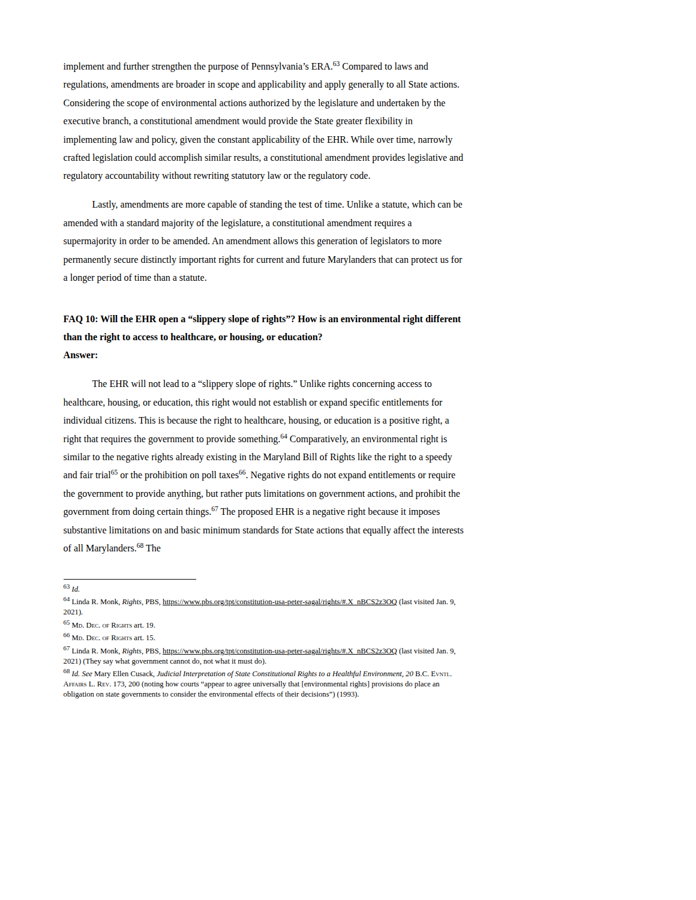implement and further strengthen the purpose of Pennsylvania’s ERA.63 Compared to laws and regulations, amendments are broader in scope and applicability and apply generally to all State actions. Considering the scope of environmental actions authorized by the legislature and undertaken by the executive branch, a constitutional amendment would provide the State greater flexibility in implementing law and policy, given the constant applicability of the EHR. While over time, narrowly crafted legislation could accomplish similar results, a constitutional amendment provides legislative and regulatory accountability without rewriting statutory law or the regulatory code.
Lastly, amendments are more capable of standing the test of time. Unlike a statute, which can be amended with a standard majority of the legislature, a constitutional amendment requires a supermajority in order to be amended. An amendment allows this generation of legislators to more permanently secure distinctly important rights for current and future Marylanders that can protect us for a longer period of time than a statute.
FAQ 10: Will the EHR open a “slippery slope of rights”? How is an environmental right different than the right to access to healthcare, or housing, or education?
Answer:
The EHR will not lead to a “slippery slope of rights.” Unlike rights concerning access to healthcare, housing, or education, this right would not establish or expand specific entitlements for individual citizens. This is because the right to healthcare, housing, or education is a positive right, a right that requires the government to provide something.64 Comparatively, an environmental right is similar to the negative rights already existing in the Maryland Bill of Rights like the right to a speedy and fair trial65 or the prohibition on poll taxes66. Negative rights do not expand entitlements or require the government to provide anything, but rather puts limitations on government actions, and prohibit the government from doing certain things.67 The proposed EHR is a negative right because it imposes substantive limitations on and basic minimum standards for State actions that equally affect the interests of all Marylanders.68 The
63 Id.
64 Linda R. Monk, Rights, PBS, https://www.pbs.org/tpt/constitution-usa-peter-sagal/rights/#.X_nBCS2z3OQ (last visited Jan. 9, 2021).
65 Md. Dec. of Rights art. 19.
66 Md. Dec. of Rights art. 15.
67 Linda R. Monk, Rights, PBS, https://www.pbs.org/tpt/constitution-usa-peter-sagal/rights/#.X_nBCS2z3OQ (last visited Jan. 9, 2021) (They say what government cannot do, not what it must do).
68 Id. See Mary Ellen Cusack, Judicial Interpretation of State Constitutional Rights to a Healthful Environment, 20 B.C. Evntl. Affairs L. Rev. 173, 200 (noting how courts “appear to agree universally that [environmental rights] provisions do place an obligation on state governments to consider the environmental effects of their decisions”) (1993).